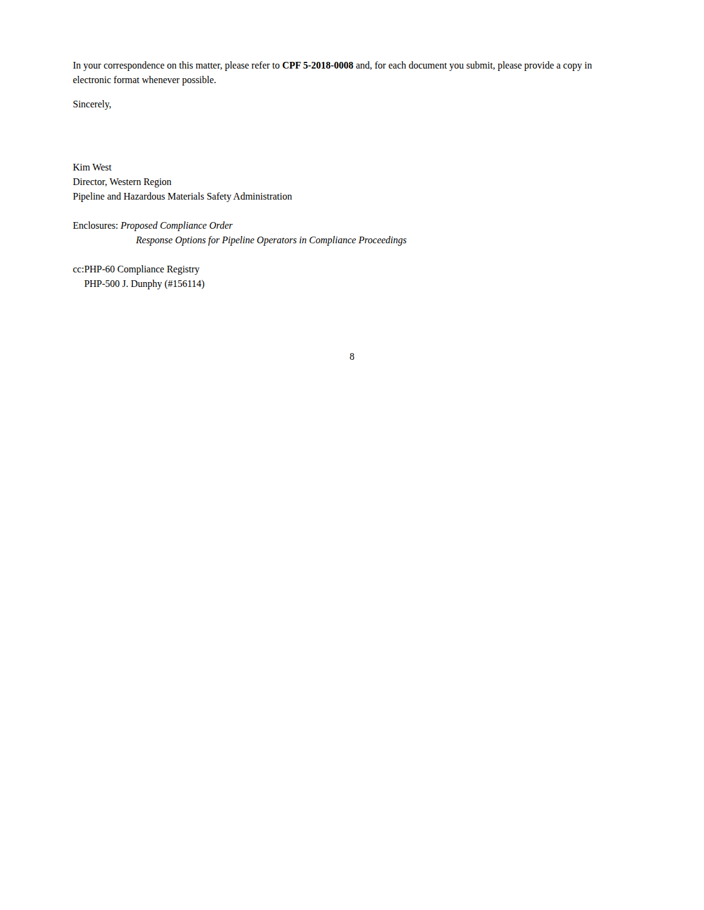In your correspondence on this matter, please refer to CPF 5-2018-0008 and, for each document you submit, please provide a copy in electronic format whenever possible.
Sincerely,
Kim West
Director, Western Region
Pipeline and Hazardous Materials Safety Administration
Enclosures: Proposed Compliance Order Response Options for Pipeline Operators in Compliance Proceedings
| cc: | PHP-60 Compliance Registry PHP-500 J. Dunphy (#156114) |
8